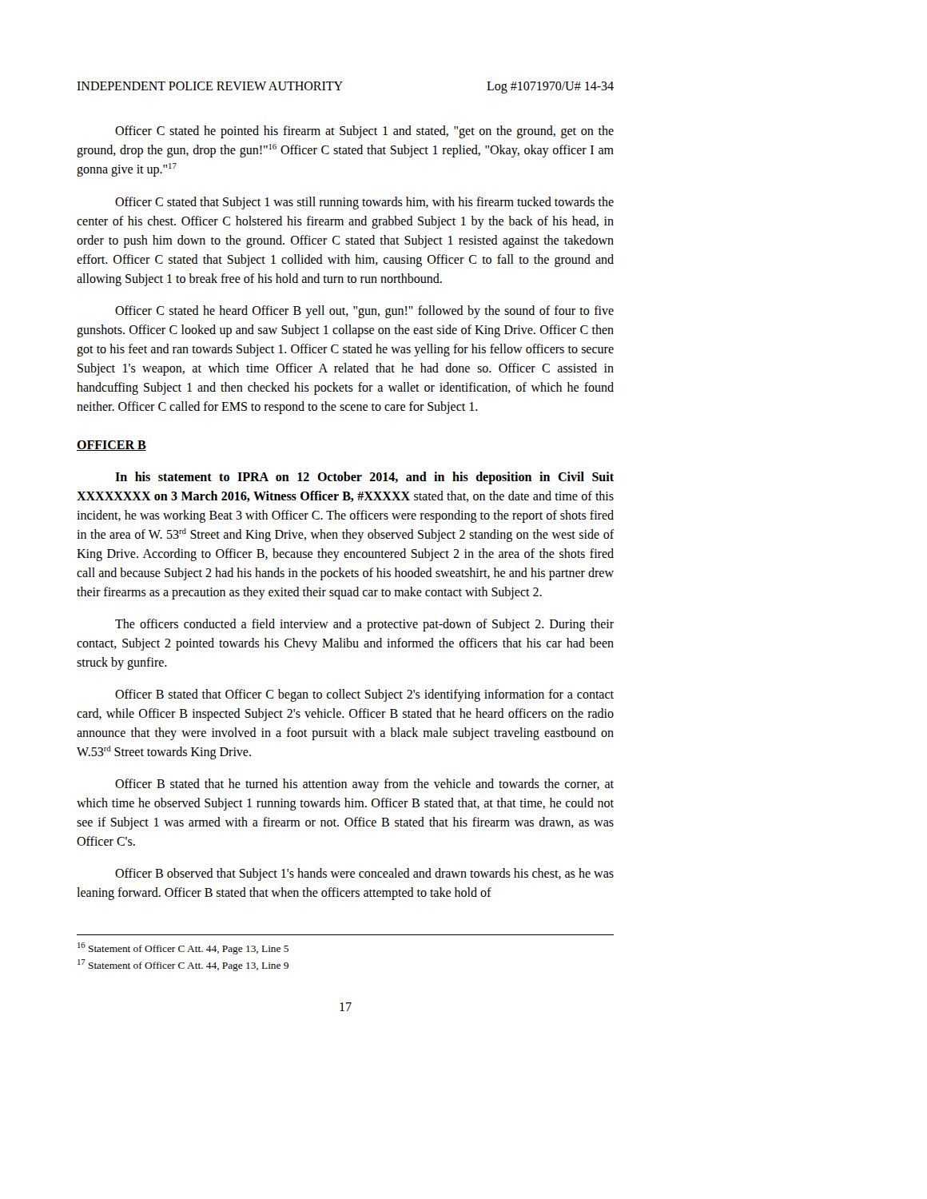INDEPENDENT POLICE REVIEW AUTHORITY
Log #1071970/U# 14-34
Officer C stated he pointed his firearm at Subject 1 and stated, "get on the ground, get on the ground, drop the gun, drop the gun!"16 Officer C stated that Subject 1 replied, "Okay, okay officer I am gonna give it up."17
Officer C stated that Subject 1 was still running towards him, with his firearm tucked towards the center of his chest. Officer C holstered his firearm and grabbed Subject 1 by the back of his head, in order to push him down to the ground. Officer C stated that Subject 1 resisted against the takedown effort. Officer C stated that Subject 1 collided with him, causing Officer C to fall to the ground and allowing Subject 1 to break free of his hold and turn to run northbound.
Officer C stated he heard Officer B yell out, "gun, gun!" followed by the sound of four to five gunshots. Officer C looked up and saw Subject 1 collapse on the east side of King Drive. Officer C then got to his feet and ran towards Subject 1. Officer C stated he was yelling for his fellow officers to secure Subject 1's weapon, at which time Officer A related that he had done so. Officer C assisted in handcuffing Subject 1 and then checked his pockets for a wallet or identification, of which he found neither. Officer C called for EMS to respond to the scene to care for Subject 1.
OFFICER B
In his statement to IPRA on 12 October 2014, and in his deposition in Civil Suit XXXXXXXX on 3 March 2016, Witness Officer B, #XXXXX stated that, on the date and time of this incident, he was working Beat 3 with Officer C. The officers were responding to the report of shots fired in the area of W. 53rd Street and King Drive, when they observed Subject 2 standing on the west side of King Drive. According to Officer B, because they encountered Subject 2 in the area of the shots fired call and because Subject 2 had his hands in the pockets of his hooded sweatshirt, he and his partner drew their firearms as a precaution as they exited their squad car to make contact with Subject 2.
The officers conducted a field interview and a protective pat-down of Subject 2. During their contact, Subject 2 pointed towards his Chevy Malibu and informed the officers that his car had been struck by gunfire.
Officer B stated that Officer C began to collect Subject 2's identifying information for a contact card, while Officer B inspected Subject 2's vehicle. Officer B stated that he heard officers on the radio announce that they were involved in a foot pursuit with a black male subject traveling eastbound on W.53rd Street towards King Drive.
Officer B stated that he turned his attention away from the vehicle and towards the corner, at which time he observed Subject 1 running towards him. Officer B stated that, at that time, he could not see if Subject 1 was armed with a firearm or not. Office B stated that his firearm was drawn, as was Officer C's.
Officer B observed that Subject 1's hands were concealed and drawn towards his chest, as he was leaning forward. Officer B stated that when the officers attempted to take hold of
16 Statement of Officer C Att. 44, Page 13, Line 5
17 Statement of Officer C Att. 44, Page 13, Line 9
17